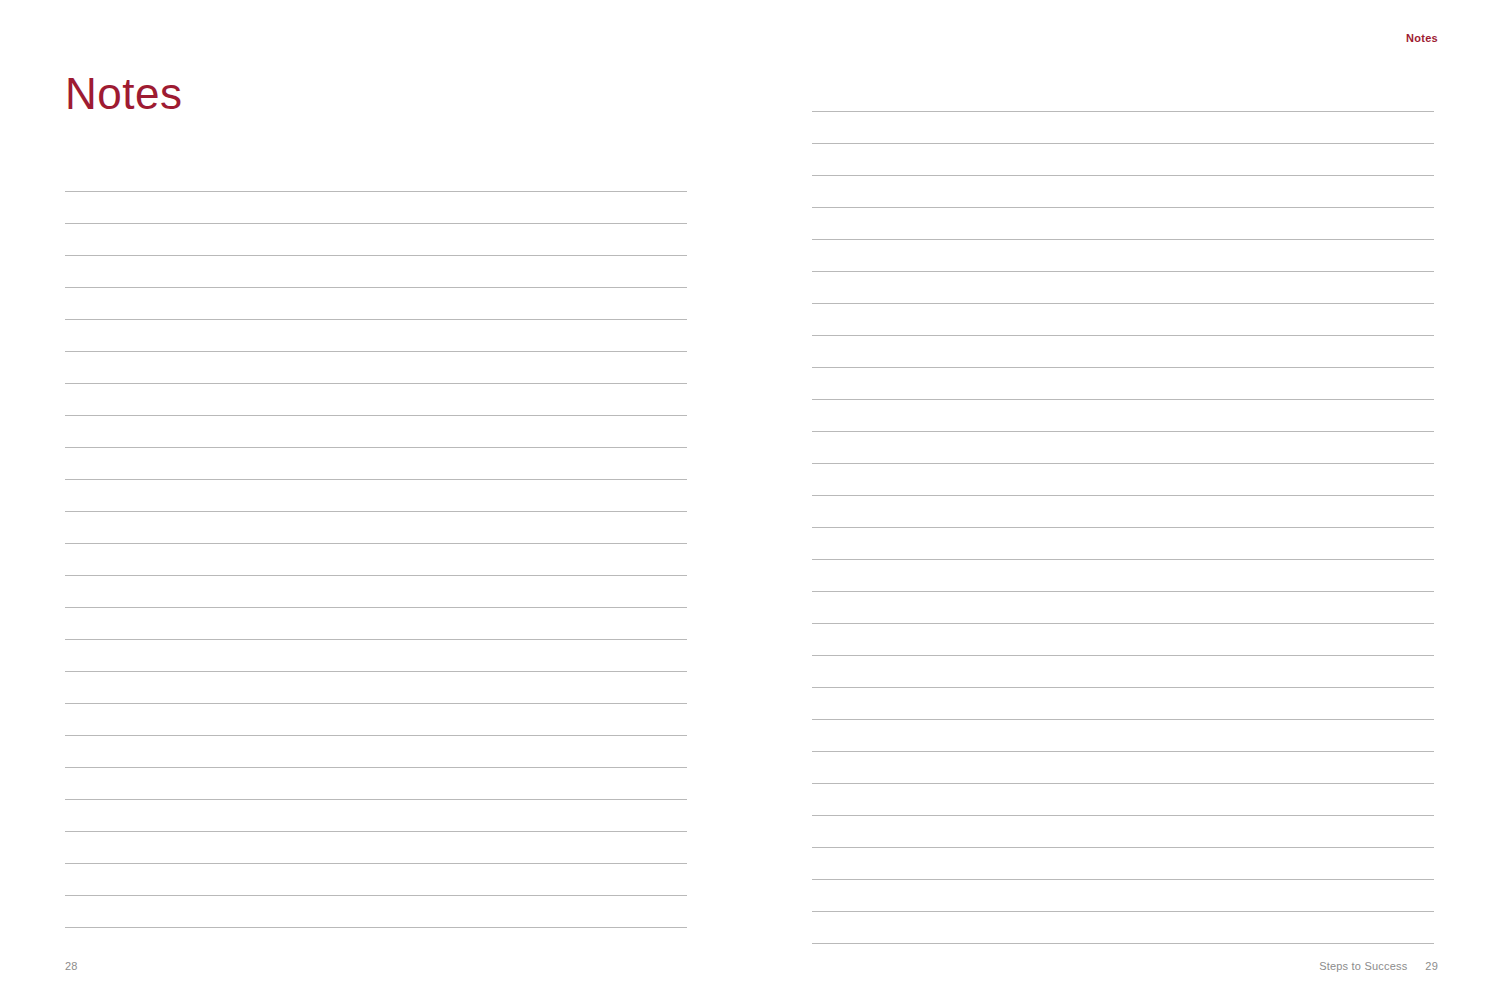Notes
28
Notes
Steps to Success29